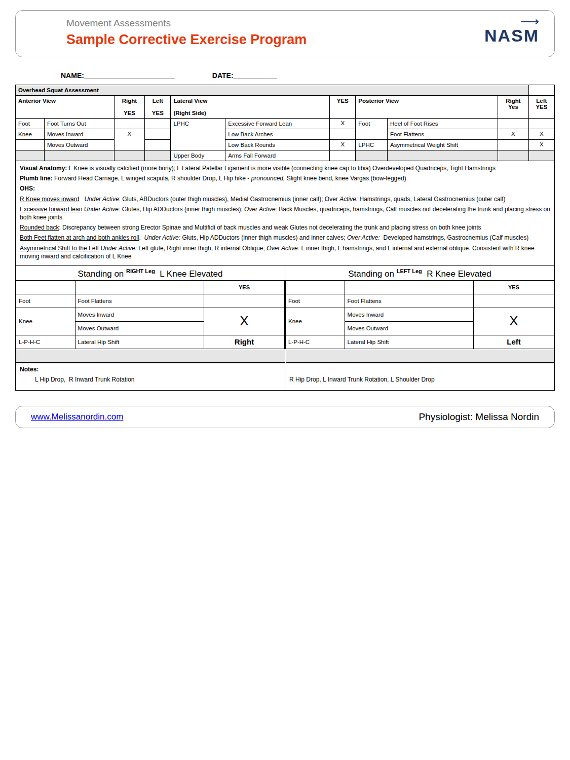Movement Assessments
Sample Corrective Exercise Program
⟶
NASM
NAME:_______________________ DATE:___________
| Overhead Squat Assessment |
| Anterior View | Right YES | Left YES | Lateral View (Right Side) | YES | Posterior View | Right Yes | Left YES |
| Foot | Foot Turns Out | | | LPHC | Excessive Forward Lean | X | Foot | Heel of Foot Rises | | |
| Knee | Moves Inward | X | | Low Back Arches | | Foot Flattens | X | X |
| | Moves Outward | | Low Back Rounds | X | LPHC | Asymmetrical Weight Shift | | X |
| | | | | Upper Body | Arms Fall Forward | | | | | |
Visual Anatomy: L Knee is visually calcified (more bony); L Lateral Patellar Ligament is more visible (connecting knee cap to tibia) Overdeveloped Quadriceps, Tight Hamstrings
Plumb line: Forward Head Carriage, L winged scapula, R shoulder Drop, L Hip hike - pronounced, Slight knee bend, knee Vargas (bow-legged)
OHS:
R Knee moves inward Under Active: Gluts, ABDuctors (outer thigh muscles), Medial Gastrocnemius (inner calf); Over Active: Hamstrings, quads, Lateral Gastrocnemius (outer calf)
Excessive forward lean Under Active: Glutes, Hip ADDuctors (inner thigh muscles); Over Active: Back Muscles, quadriceps, hamstrings, Calf muscles not decelerating the trunk and placing stress on both knee joints
Rounded back: Discrepancy between strong Erector Spinae and Multifidi of back muscles and weak Glutes not decelerating the trunk and placing stress on both knee joints
Both Feet flatten at arch and both ankles roll. Under Active: Gluts, Hip ADDuctors (inner thigh muscles) and inner calves; Over Active: Developed hamstrings, Gastrocnemius (Calf muscles)
Asymmetrical Shift to the Left Under Active: Left glute, Right inner thigh, R internal Oblique; Over Active: L inner thigh, L hamstrings, and L internal and external oblique. Consistent with R knee moving inward and calcification of L Knee
Standing on RIGHT Leg L Knee Elevated
| | | YES |
| Foot | Foot Flattens | |
| Knee | Moves Inward | X |
| Moves Outward |
| L-P-H-C | Lateral Hip Shift | Right |
Standing on LEFT Leg R Knee Elevated
| | | YES |
| Foot | Foot Flattens | |
| Knee | Moves Inward | X |
| Moves Outward |
| L-P-H-C | Lateral Hip Shift | Left |
Notes: L Hip Drop, R Inward Trunk Rotation
R Hip Drop, L Inward Trunk Rotation, L Shoulder Drop
www.Melissanordin.com Physiologist: Melissa Nordin